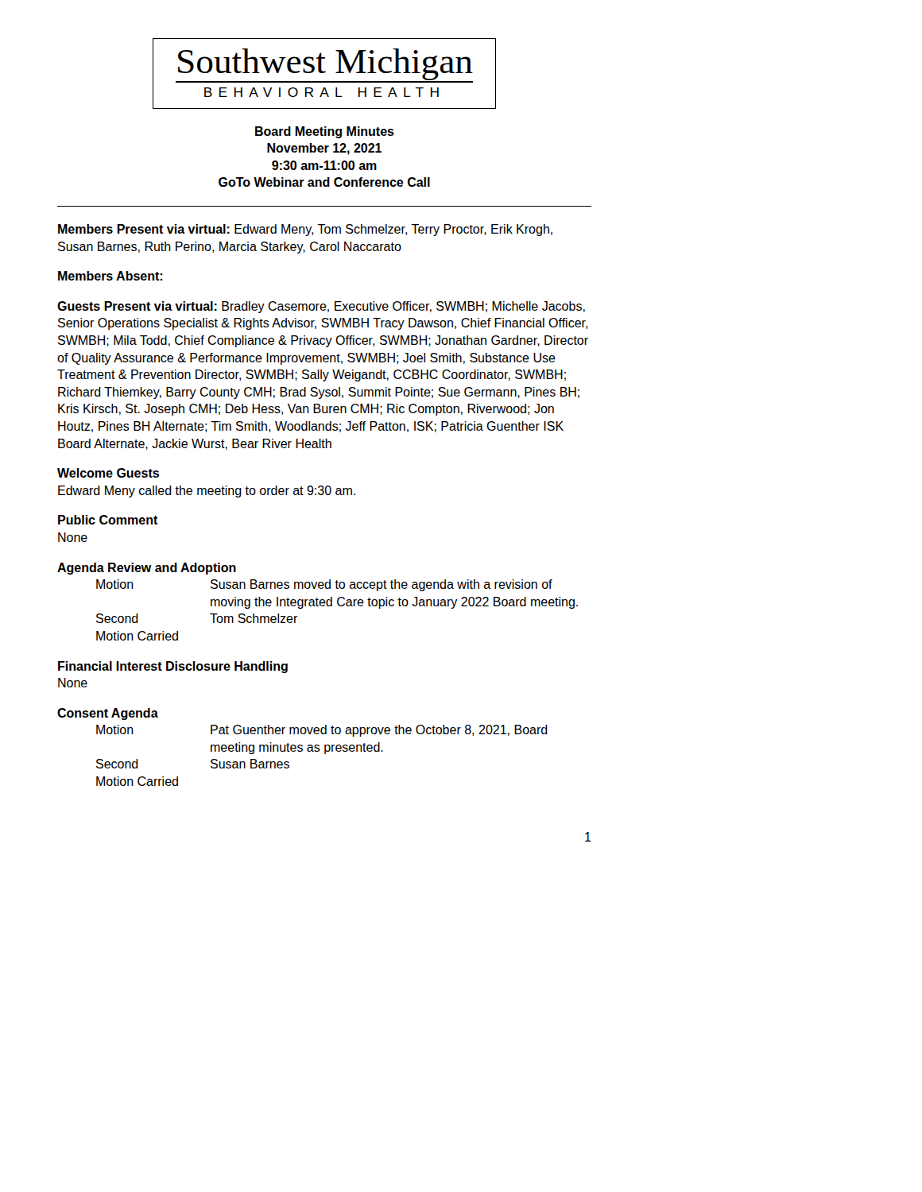Southwest Michigan BEHAVIORAL HEALTH
Board Meeting Minutes November 12, 2021 9:30 am-11:00 am GoTo Webinar and Conference Call
Members Present via virtual: Edward Meny, Tom Schmelzer, Terry Proctor, Erik Krogh, Susan Barnes, Ruth Perino, Marcia Starkey, Carol Naccarato
Members Absent:
Guests Present via virtual: Bradley Casemore, Executive Officer, SWMBH; Michelle Jacobs, Senior Operations Specialist & Rights Advisor, SWMBH Tracy Dawson, Chief Financial Officer, SWMBH; Mila Todd, Chief Compliance & Privacy Officer, SWMBH; Jonathan Gardner, Director of Quality Assurance & Performance Improvement, SWMBH; Joel Smith, Substance Use Treatment & Prevention Director, SWMBH; Sally Weigandt, CCBHC Coordinator, SWMBH; Richard Thiemkey, Barry County CMH; Brad Sysol, Summit Pointe; Sue Germann, Pines BH; Kris Kirsch, St. Joseph CMH; Deb Hess, Van Buren CMH; Ric Compton, Riverwood; Jon Houtz, Pines BH Alternate; Tim Smith, Woodlands; Jeff Patton, ISK; Patricia Guenther ISK Board Alternate, Jackie Wurst, Bear River Health
Welcome Guests
Edward Meny called the meeting to order at 9:30 am.
Public Comment
None
Agenda Review and Adoption
Motion
Susan Barnes moved to accept the agenda with a revision of moving the Integrated Care topic to January 2022 Board meeting.
Second
Tom Schmelzer
Motion Carried
Financial Interest Disclosure Handling
None
Consent Agenda
Motion
Pat Guenther moved to approve the October 8, 2021, Board meeting minutes as presented.
Second
Susan Barnes
Motion Carried
1